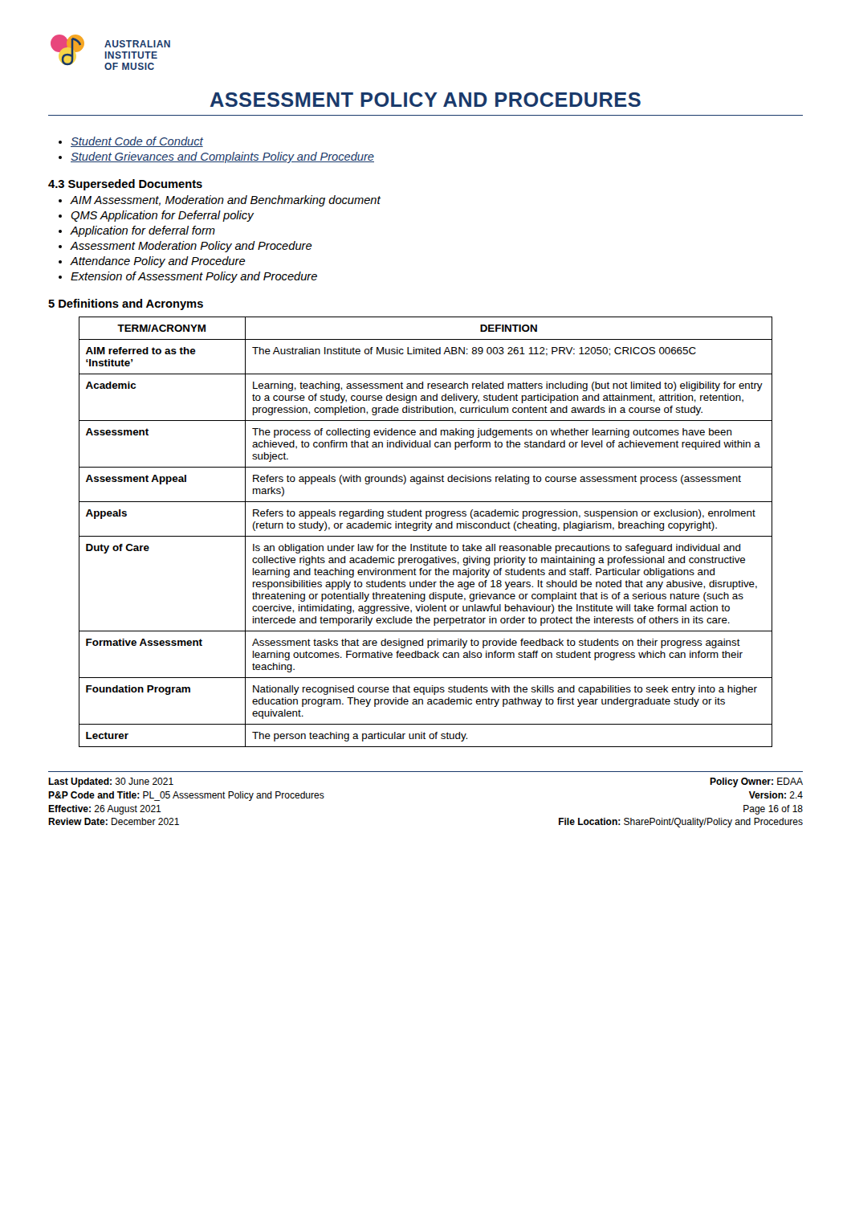AUSTRALIAN
INSTITUTE
OF MUSIC
ASSESSMENT POLICY AND PROCEDURES
Student Code of Conduct
Student Grievances and Complaints Policy and Procedure
4.3 Superseded Documents
AIM Assessment, Moderation and Benchmarking document
QMS Application for Deferral policy
Application for deferral form
Assessment Moderation Policy and Procedure
Attendance Policy and Procedure
Extension of Assessment Policy and Procedure
5 Definitions and Acronyms
| TERM/ACRONYM | DEFINTION |
| --- | --- |
| AIM referred to as the ‘Institute’ | The Australian Institute of Music Limited ABN: 89 003 261 112; PRV: 12050; CRICOS 00665C |
| Academic | Learning, teaching, assessment and research related matters including (but not limited to) eligibility for entry to a course of study, course design and delivery, student participation and attainment, attrition, retention, progression, completion, grade distribution, curriculum content and awards in a course of study. |
| Assessment | The process of collecting evidence and making judgements on whether learning outcomes have been achieved, to confirm that an individual can perform to the standard or level of achievement required within a subject. |
| Assessment Appeal | Refers to appeals (with grounds) against decisions relating to course assessment process (assessment marks) |
| Appeals | Refers to appeals regarding student progress (academic progression, suspension or exclusion), enrolment (return to study), or academic integrity and misconduct (cheating, plagiarism, breaching copyright). |
| Duty of Care | Is an obligation under law for the Institute to take all reasonable precautions to safeguard individual and collective rights and academic prerogatives, giving priority to maintaining a professional and constructive learning and teaching environment for the majority of students and staff. Particular obligations and responsibilities apply to students under the age of 18 years. It should be noted that any abusive, disruptive, threatening or potentially threatening dispute, grievance or complaint that is of a serious nature (such as coercive, intimidating, aggressive, violent or unlawful behaviour) the Institute will take formal action to intercede and temporarily exclude the perpetrator in order to protect the interests of others in its care. |
| Formative Assessment | Assessment tasks that are designed primarily to provide feedback to students on their progress against learning outcomes. Formative feedback can also inform staff on student progress which can inform their teaching. |
| Foundation Program | Nationally recognised course that equips students with the skills and capabilities to seek entry into a higher education program. They provide an academic entry pathway to first year undergraduate study or its equivalent. |
| Lecturer | The person teaching a particular unit of study. |
Last Updated: 30 June 2021
P&P Code and Title: PL_05 Assessment Policy and Procedures
Effective: 26 August 2021
Review Date: December 2021
Policy Owner: EDAA
Version: 2.4
Page 16 of 18
File Location: SharePoint/Quality/Policy and Procedures